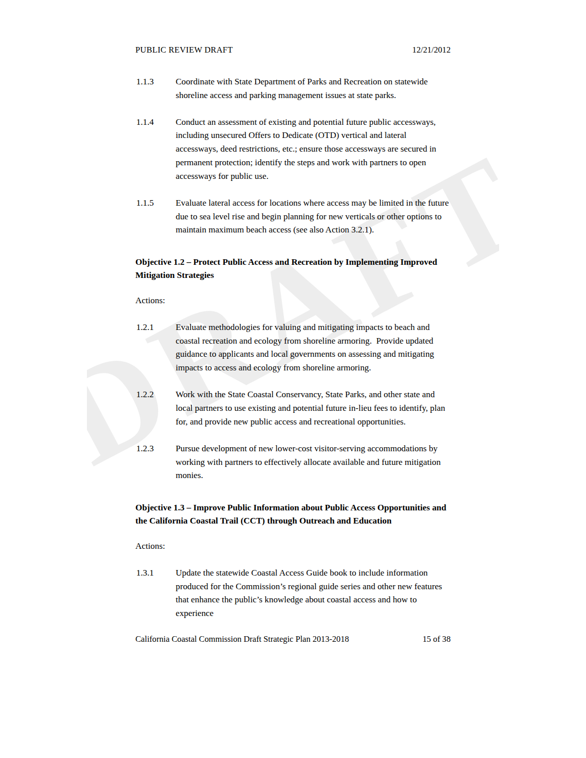DRAFT
PUBLIC REVIEW DRAFT
12/21/2012
1.1.3
Coordinate with State Department of Parks and Recreation on statewide shoreline access and parking management issues at state parks.
1.1.4
Conduct an assessment of existing and potential future public accessways, including unsecured Offers to Dedicate (OTD) vertical and lateral accessways, deed restrictions, etc.; ensure those accessways are secured in permanent protection; identify the steps and work with partners to open accessways for public use.
1.1.5
Evaluate lateral access for locations where access may be limited in the future due to sea level rise and begin planning for new verticals or other options to maintain maximum beach access (see also Action 3.2.1).
Objective 1.2 – Protect Public Access and Recreation by Implementing Improved Mitigation Strategies
Actions:
1.2.1
Evaluate methodologies for valuing and mitigating impacts to beach and coastal recreation and ecology from shoreline armoring. Provide updated guidance to applicants and local governments on assessing and mitigating impacts to access and ecology from shoreline armoring.
1.2.2
Work with the State Coastal Conservancy, State Parks, and other state and local partners to use existing and potential future in-lieu fees to identify, plan for, and provide new public access and recreational opportunities.
1.2.3
Pursue development of new lower-cost visitor-serving accommodations by working with partners to effectively allocate available and future mitigation monies.
Objective 1.3 – Improve Public Information about Public Access Opportunities and the California Coastal Trail (CCT) through Outreach and Education
Actions:
1.3.1
Update the statewide Coastal Access Guide book to include information produced for the Commission’s regional guide series and other new features that enhance the public’s knowledge about coastal access and how to experience
California Coastal Commission Draft Strategic Plan 2013-2018
15 of 38